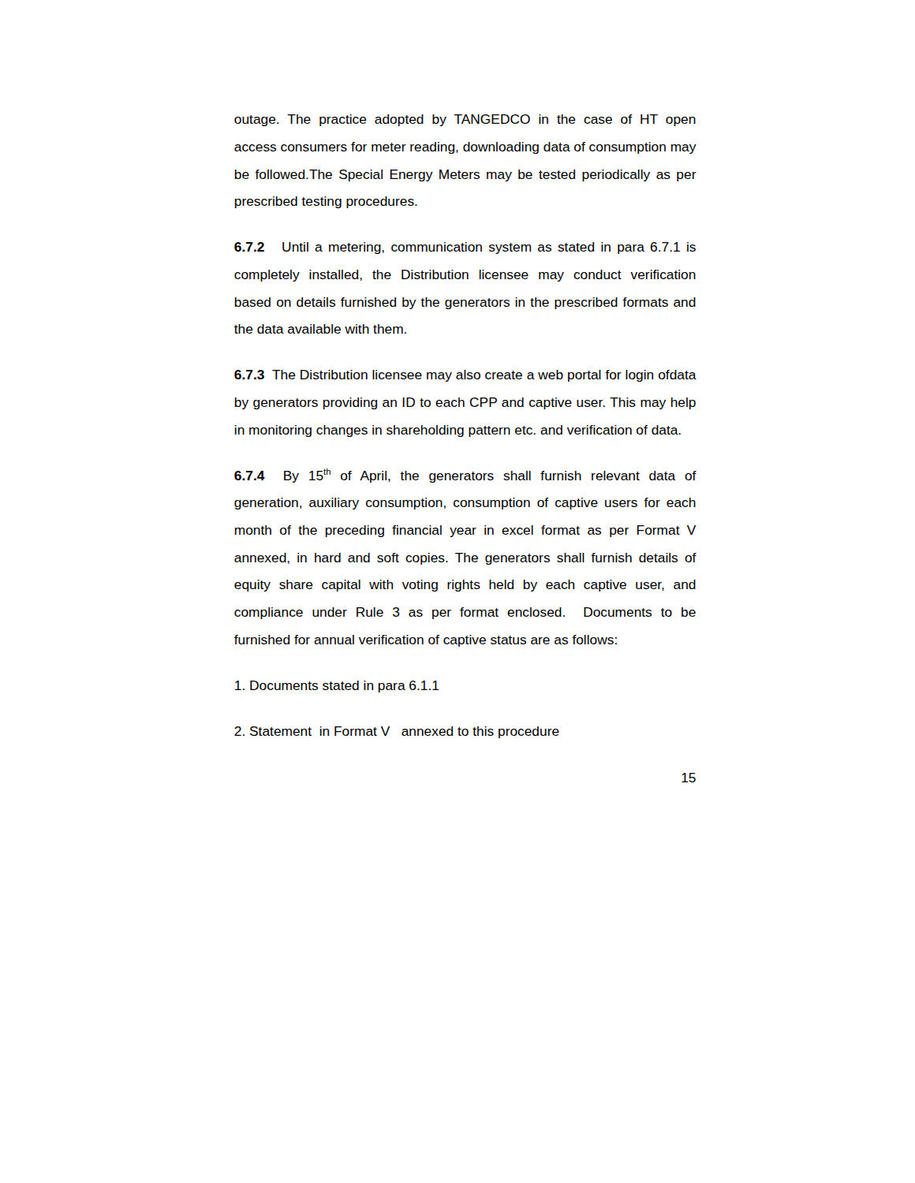outage. The practice adopted by TANGEDCO in the case of HT open access consumers for meter reading, downloading data of consumption may be followed.The Special Energy Meters may be tested periodically as per prescribed testing procedures.
6.7.2 Until a metering, communication system as stated in para 6.7.1 is completely installed, the Distribution licensee may conduct verification based on details furnished by the generators in the prescribed formats and the data available with them.
6.7.3 The Distribution licensee may also create a web portal for login ofdata by generators providing an ID to each CPP and captive user. This may help in monitoring changes in shareholding pattern etc. and verification of data.
6.7.4 By 15th of April, the generators shall furnish relevant data of generation, auxiliary consumption, consumption of captive users for each month of the preceding financial year in excel format as per Format V annexed, in hard and soft copies. The generators shall furnish details of equity share capital with voting rights held by each captive user, and compliance under Rule 3 as per format enclosed. Documents to be furnished for annual verification of captive status are as follows:
1. Documents stated in para 6.1.1
2. Statement in Format V annexed to this procedure
15